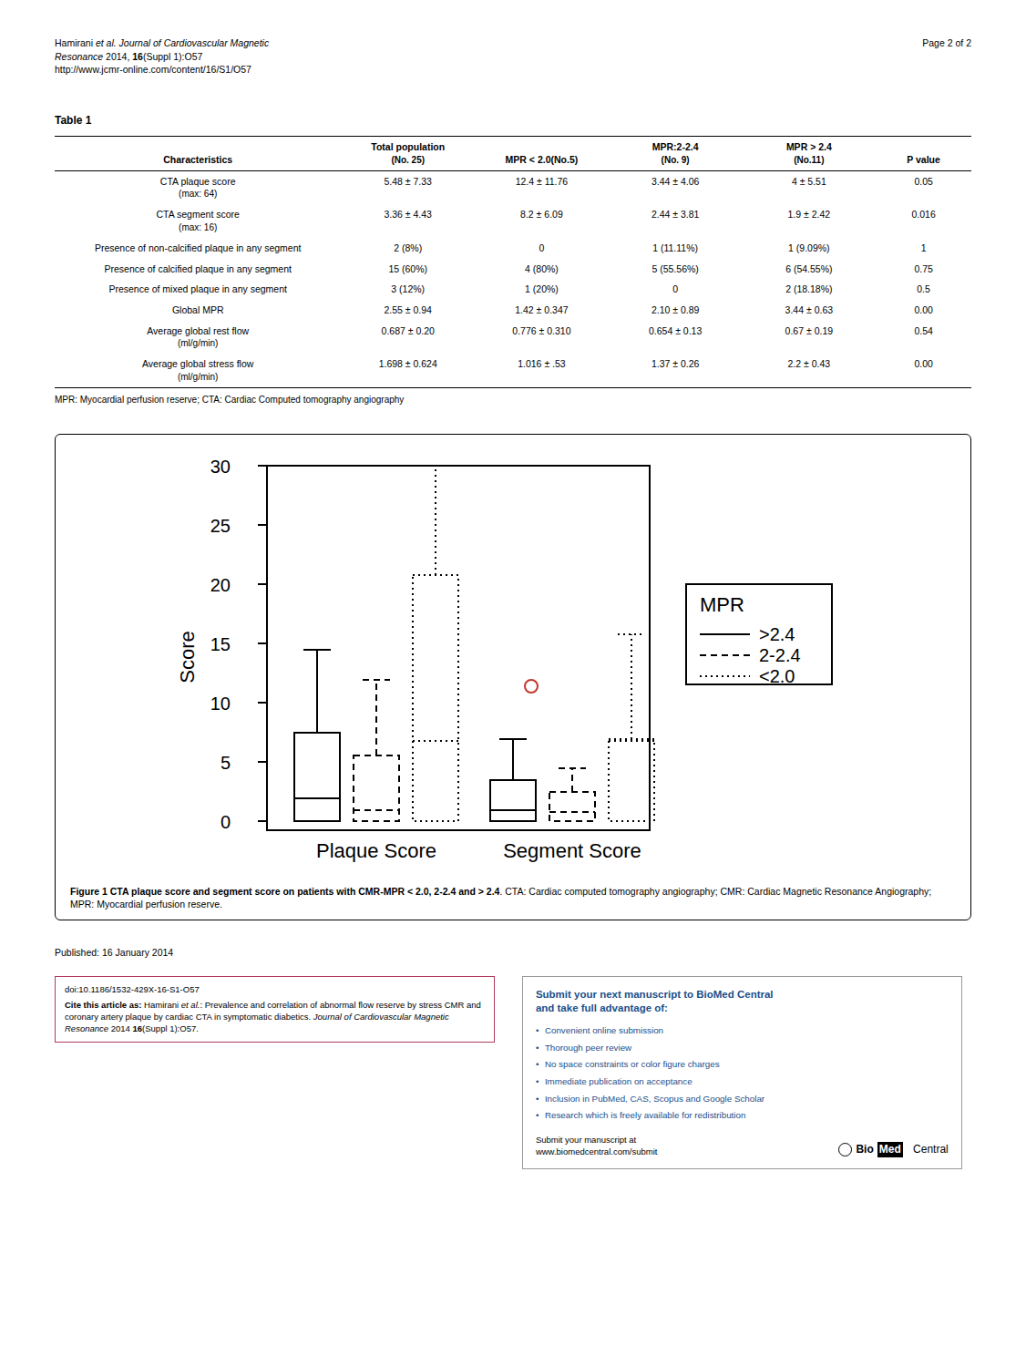Hamirani et al. Journal of Cardiovascular Magnetic
Resonance 2014, 16(Suppl 1):O57
http://www.jcmr-online.com/content/16/S1/O57
Page 2 of 2
Table 1
| Characteristics | Total population (No. 25) | MPR < 2.0(No.5) | MPR:2-2.4 (No. 9) | MPR > 2.4 (No.11) | P value |
| --- | --- | --- | --- | --- | --- |
| CTA plaque score (max: 64) | 5.48 ± 7.33 | 12.4 ± 11.76 | 3.44 ± 4.06 | 4 ± 5.51 | 0.05 |
| CTA segment score (max: 16) | 3.36 ± 4.43 | 8.2 ± 6.09 | 2.44 ± 3.81 | 1.9 ± 2.42 | 0.016 |
| Presence of non-calcified plaque in any segment | 2 (8%) | 0 | 1 (11.11%) | 1 (9.09%) | 1 |
| Presence of calcified plaque in any segment | 15 (60%) | 4 (80%) | 5 (55.56%) | 6 (54.55%) | 0.75 |
| Presence of mixed plaque in any segment | 3 (12%) | 1 (20%) | 0 | 2 (18.18%) | 0.5 |
| Global MPR | 2.55 ± 0.94 | 1.42 ± 0.347 | 2.10 ± 0.89 | 3.44 ± 0.63 | 0.00 |
| Average global rest flow (ml/g/min) | 0.687 ± 0.20 | 0.776 ± 0.310 | 0.654 ± 0.13 | 0.67 ± 0.19 | 0.54 |
| Average global stress flow (ml/g/min) | 1.698 ± 0.624 | 1.016 ± .53 | 1.37 ± 0.26 | 2.2 ± 0.43 | 0.00 |
MPR: Myocardial perfusion reserve; CTA: Cardiac Computed tomography angiography
30 25 20 15 10 5 0 Score Plaque Score Segment Score MPR >2.4 2-2.4 <2.0
Figure 1 CTA plaque score and segment score on patients with CMR-MPR < 2.0, 2-2.4 and > 2.4. CTA: Cardiac computed tomography angiography; CMR: Cardiac Magnetic Resonance Angiography; MPR: Myocardial perfusion reserve.
Published: 16 January 2014
doi:10.1186/1532-429X-16-S1-O57
Cite this article as: Hamirani et al.: Prevalence and correlation of abnormal flow reserve by stress CMR and coronary artery plaque by cardiac CTA in symptomatic diabetics. Journal of Cardiovascular Magnetic Resonance 2014 16(Suppl 1):O57.
Submit your next manuscript to BioMed Central
and take full advantage of:
Convenient online submission
Thorough peer review
No space constraints or color figure charges
Immediate publication on acceptance
Inclusion in PubMed, CAS, Scopus and Google Scholar
Research which is freely available for redistribution
Submit your manuscript at
www.biomedcentral.com/submit
Bio Med Central